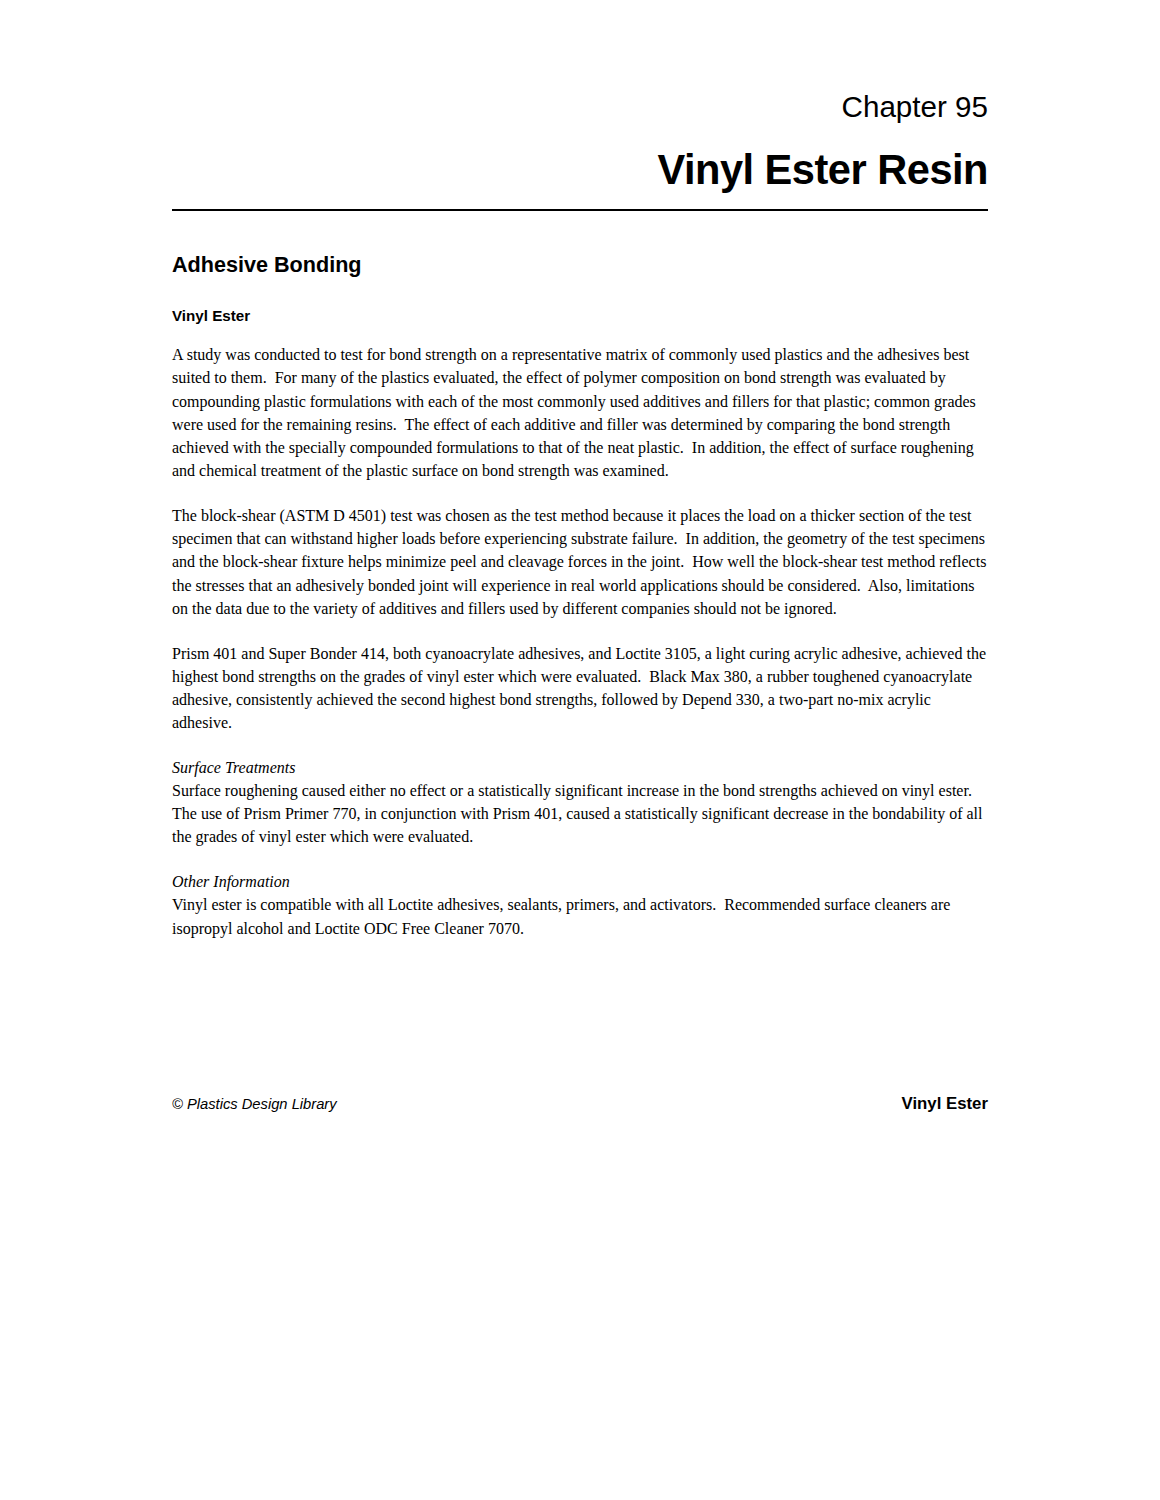Chapter 95
Vinyl Ester Resin
Adhesive Bonding
Vinyl Ester
A study was conducted to test for bond strength on a representative matrix of commonly used plastics and the adhesives best suited to them. For many of the plastics evaluated, the effect of polymer composition on bond strength was evaluated by compounding plastic formulations with each of the most commonly used additives and fillers for that plastic; common grades were used for the remaining resins. The effect of each additive and filler was determined by comparing the bond strength achieved with the specially compounded formulations to that of the neat plastic. In addition, the effect of surface roughening and chemical treatment of the plastic surface on bond strength was examined.
The block-shear (ASTM D 4501) test was chosen as the test method because it places the load on a thicker section of the test specimen that can withstand higher loads before experiencing substrate failure. In addition, the geometry of the test specimens and the block-shear fixture helps minimize peel and cleavage forces in the joint. How well the block-shear test method reflects the stresses that an adhesively bonded joint will experience in real world applications should be considered. Also, limitations on the data due to the variety of additives and fillers used by different companies should not be ignored.
Prism 401 and Super Bonder 414, both cyanoacrylate adhesives, and Loctite 3105, a light curing acrylic adhesive, achieved the highest bond strengths on the grades of vinyl ester which were evaluated. Black Max 380, a rubber toughened cyanoacrylate adhesive, consistently achieved the second highest bond strengths, followed by Depend 330, a two-part no-mix acrylic adhesive.
Surface Treatments
Surface roughening caused either no effect or a statistically significant increase in the bond strengths achieved on vinyl ester. The use of Prism Primer 770, in conjunction with Prism 401, caused a statistically significant decrease in the bondability of all the grades of vinyl ester which were evaluated.
Other Information
Vinyl ester is compatible with all Loctite adhesives, sealants, primers, and activators. Recommended surface cleaners are isopropyl alcohol and Loctite ODC Free Cleaner 7070.
© Plastics Design Library Vinyl Ester